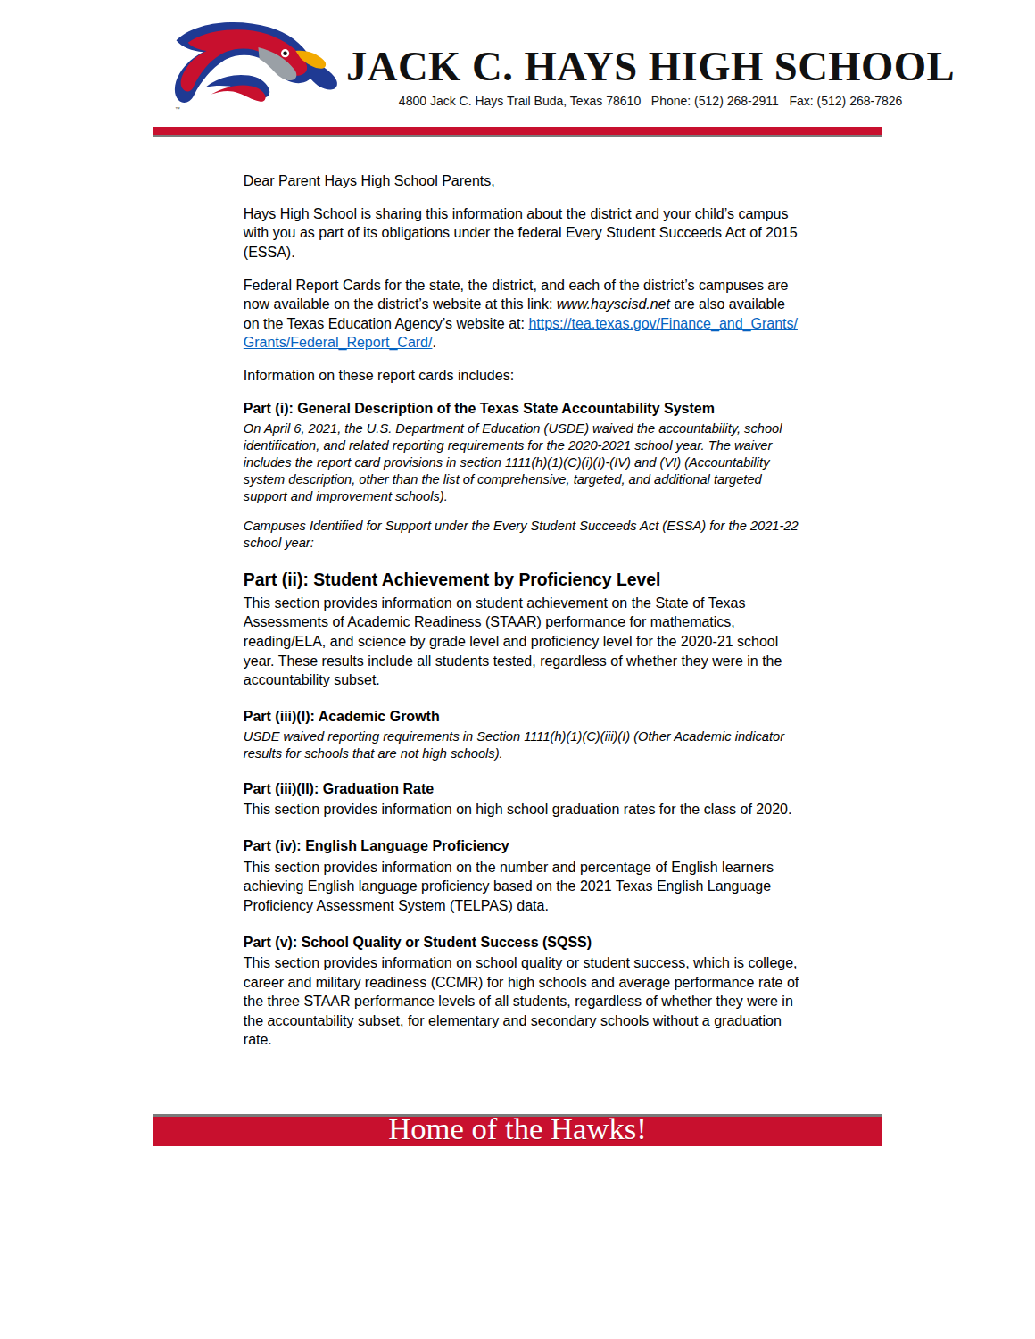Hawk head logo ™
JACK C. HAYS HIGH SCHOOL
4800 Jack C. Hays Trail Buda, Texas 78610 Phone: (512) 268-2911 Fax: (512) 268-7826
Dear Parent Hays High School Parents,
Hays High School is sharing this information about the district and your child’s campus with you as part of its obligations under the federal Every Student Succeeds Act of 2015 (ESSA).
Federal Report Cards for the state, the district, and each of the district’s campuses are now available on the district’s website at this link: www.hayscisd.net are also available on the Texas Education Agency’s website at: https://tea.texas.gov/Finance_and_Grants/Grants/Federal_Report_Card/.
Information on these report cards includes:
Part (i): General Description of the Texas State Accountability System
On April 6, 2021, the U.S. Department of Education (USDE) waived the accountability, school identification, and related reporting requirements for the 2020-2021 school year. The waiver includes the report card provisions in section 1111(h)(1)(C)(i)(I)-(IV) and (VI) (Accountability system description, other than the list of comprehensive, targeted, and additional targeted support and improvement schools).
Campuses Identified for Support under the Every Student Succeeds Act (ESSA) for the 2021-22 school year:
Part (ii): Student Achievement by Proficiency Level
This section provides information on student achievement on the State of Texas Assessments of Academic Readiness (STAAR) performance for mathematics, reading/ELA, and science by grade level and proficiency level for the 2020-21 school year. These results include all students tested, regardless of whether they were in the accountability subset.
Part (iii)(I): Academic Growth
USDE waived reporting requirements in Section 1111(h)(1)(C)(iii)(I) (Other Academic indicator results for schools that are not high schools).
Part (iii)(II): Graduation Rate
This section provides information on high school graduation rates for the class of 2020.
Part (iv): English Language Proficiency
This section provides information on the number and percentage of English learners achieving English language proficiency based on the 2021 Texas English Language Proficiency Assessment System (TELPAS) data.
Part (v): School Quality or Student Success (SQSS)
This section provides information on school quality or student success, which is college, career and military readiness (CCMR) for high schools and average performance rate of the three STAAR performance levels of all students, regardless of whether they were in the accountability subset, for elementary and secondary schools without a graduation rate.
Home of the Hawks!